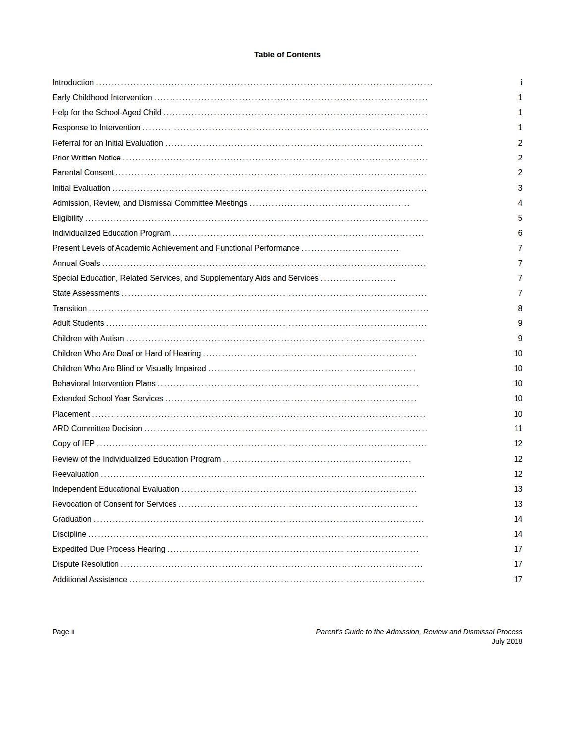Table of Contents
Introduction........................................................................................................... i
Early Childhood Intervention....................................................................................... 1
Help for the School-Aged Child.................................................................................... 1
Response to Intervention........................................................................................... 1
Referral for an Initial Evaluation.................................................................................. 2
Prior Written Notice................................................................................................. 2
Parental Consent................................................................................................... 2
Initial Evaluation.................................................................................................... 3
Admission, Review, and Dismissal Committee Meetings................................................... 4
Eligibility............................................................................................................. 5
Individualized Education Program................................................................................ 6
Present Levels of Academic Achievement and Functional Performance............................... 7
Annual Goals....................................................................................................... 7
Special Education, Related Services, and Supplementary Aids and Services........................ 7
State Assessments................................................................................................. 7
Transition............................................................................................................ 8
Adult Students...................................................................................................... 9
Children with Autism............................................................................................... 9
Children Who Are Deaf or Hard of Hearing.................................................................... 10
Children Who Are Blind or Visually Impaired.................................................................. 10
Behavioral Intervention Plans................................................................................... 10
Extended School Year Services................................................................................ 10
Placement.......................................................................................................... 10
ARD Committee Decision.......................................................................................... 11
Copy of IEP......................................................................................................... 12
Review of the Individualized Education Program............................................................ 12
Reevaluation....................................................................................................... 12
Independent Educational Evaluation........................................................................... 13
Revocation of Consent for Services............................................................................ 13
Graduation......................................................................................................... 14
Discipline............................................................................................................ 14
Expedited Due Process Hearing................................................................................ 17
Dispute Resolution................................................................................................ 17
Additional Assistance.............................................................................................. 17
Page ii
Parent’s Guide to the Admission, Review and Dismissal Process
July 2018